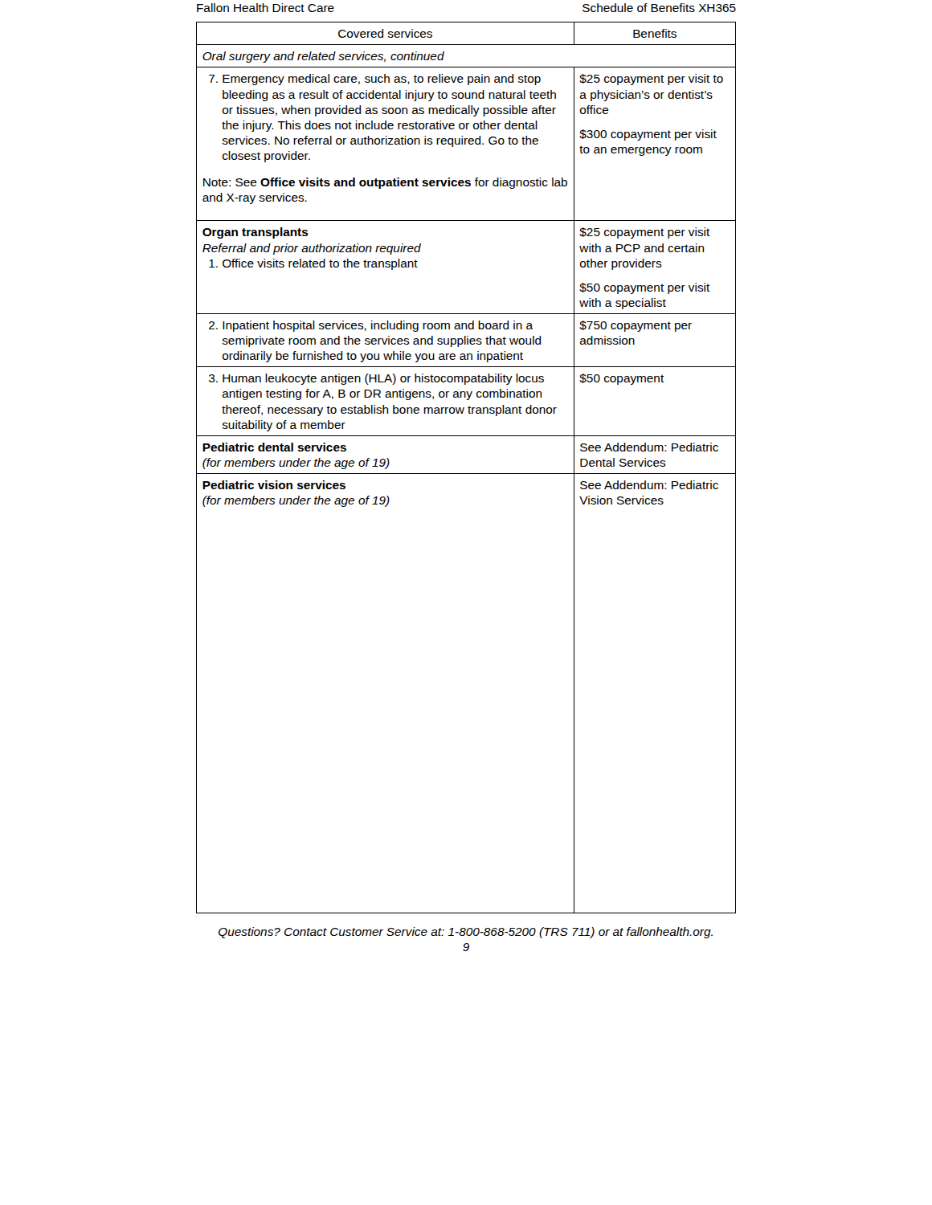Fallon Health Direct Care
Schedule of Benefits XH365
| Covered services | Benefits |
| --- | --- |
| Oral surgery and related services, continued |
| Emergency medical care, such as, to relieve pain and stop bleeding as a result of accidental injury to sound natural teeth or tissues, when provided as soon as medically possible after the injury. This does not include restorative or other dental services. No referral or authorization is required. Go to the closest provider. Note: See Office visits and outpatient services for diagnostic lab and X-ray services. | $25 copayment per visit to a physician’s or dentist’s office $300 copayment per visit to an emergency room |
| Organ transplants Referral and prior authorization required Office visits related to the transplant | $25 copayment per visit with a PCP and certain other providers $50 copayment per visit with a specialist |
| Inpatient hospital services, including room and board in a semiprivate room and the services and supplies that would ordinarily be furnished to you while you are an inpatient | $750 copayment per admission |
| Human leukocyte antigen (HLA) or histocompatability locus antigen testing for A, B or DR antigens, or any combination thereof, necessary to establish bone marrow transplant donor suitability of a member | $50 copayment |
| Pediatric dental services (for members under the age of 19) | See Addendum: Pediatric Dental Services |
| Pediatric vision services (for members under the age of 19) | See Addendum: Pediatric Vision Services |
Questions? Contact Customer Service at: 1-800-868-5200 (TRS 711) or at fallonhealth.org.
9